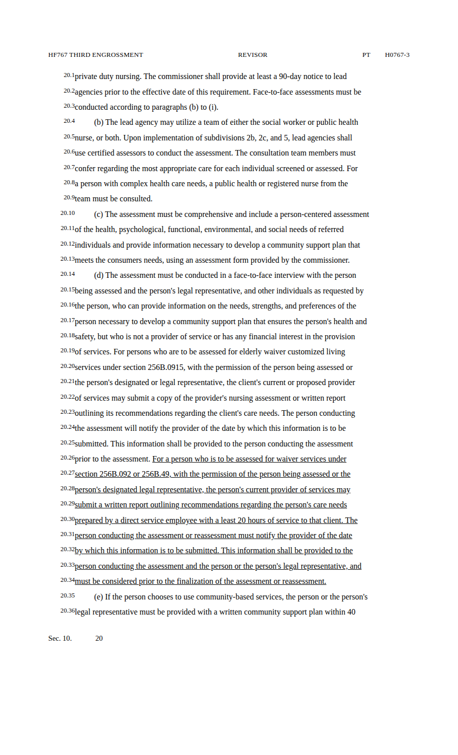HF767 THIRD ENGROSSMENT REVISOR PT H0767-3
| 20.1 | private duty nursing. The commissioner shall provide at least a 90-day notice to lead |
| 20.2 | agencies prior to the effective date of this requirement. Face-to-face assessments must be |
| 20.3 | conducted according to paragraphs (b) to (i). |
| 20.4 | (b) The lead agency may utilize a team of either the social worker or public health |
| 20.5 | nurse, or both. Upon implementation of subdivisions 2b, 2c, and 5, lead agencies shall |
| 20.6 | use certified assessors to conduct the assessment. The consultation team members must |
| 20.7 | confer regarding the most appropriate care for each individual screened or assessed. For |
| 20.8 | a person with complex health care needs, a public health or registered nurse from the |
| 20.9 | team must be consulted. |
| 20.10 | (c) The assessment must be comprehensive and include a person-centered assessment |
| 20.11 | of the health, psychological, functional, environmental, and social needs of referred |
| 20.12 | individuals and provide information necessary to develop a community support plan that |
| 20.13 | meets the consumers needs, using an assessment form provided by the commissioner. |
| 20.14 | (d) The assessment must be conducted in a face-to-face interview with the person |
| 20.15 | being assessed and the person's legal representative, and other individuals as requested by |
| 20.16 | the person, who can provide information on the needs, strengths, and preferences of the |
| 20.17 | person necessary to develop a community support plan that ensures the person's health and |
| 20.18 | safety, but who is not a provider of service or has any financial interest in the provision |
| 20.19 | of services. For persons who are to be assessed for elderly waiver customized living |
| 20.20 | services under section 256B.0915, with the permission of the person being assessed or |
| 20.21 | the person's designated or legal representative, the client's current or proposed provider |
| 20.22 | of services may submit a copy of the provider's nursing assessment or written report |
| 20.23 | outlining its recommendations regarding the client's care needs. The person conducting |
| 20.24 | the assessment will notify the provider of the date by which this information is to be |
| 20.25 | submitted. This information shall be provided to the person conducting the assessment |
| 20.26 | prior to the assessment. For a person who is to be assessed for waiver services under |
| 20.27 | section 256B.092 or 256B.49, with the permission of the person being assessed or the |
| 20.28 | person's designated legal representative, the person's current provider of services may |
| 20.29 | submit a written report outlining recommendations regarding the person's care needs |
| 20.30 | prepared by a direct service employee with a least 20 hours of service to that client. The |
| 20.31 | person conducting the assessment or reassessment must notify the provider of the date |
| 20.32 | by which this information is to be submitted. This information shall be provided to the |
| 20.33 | person conducting the assessment and the person or the person's legal representative, and |
| 20.34 | must be considered prior to the finalization of the assessment or reassessment. |
| 20.35 | (e) If the person chooses to use community-based services, the person or the person's |
| 20.36 | legal representative must be provided with a written community support plan within 40 |
Sec. 10. 20